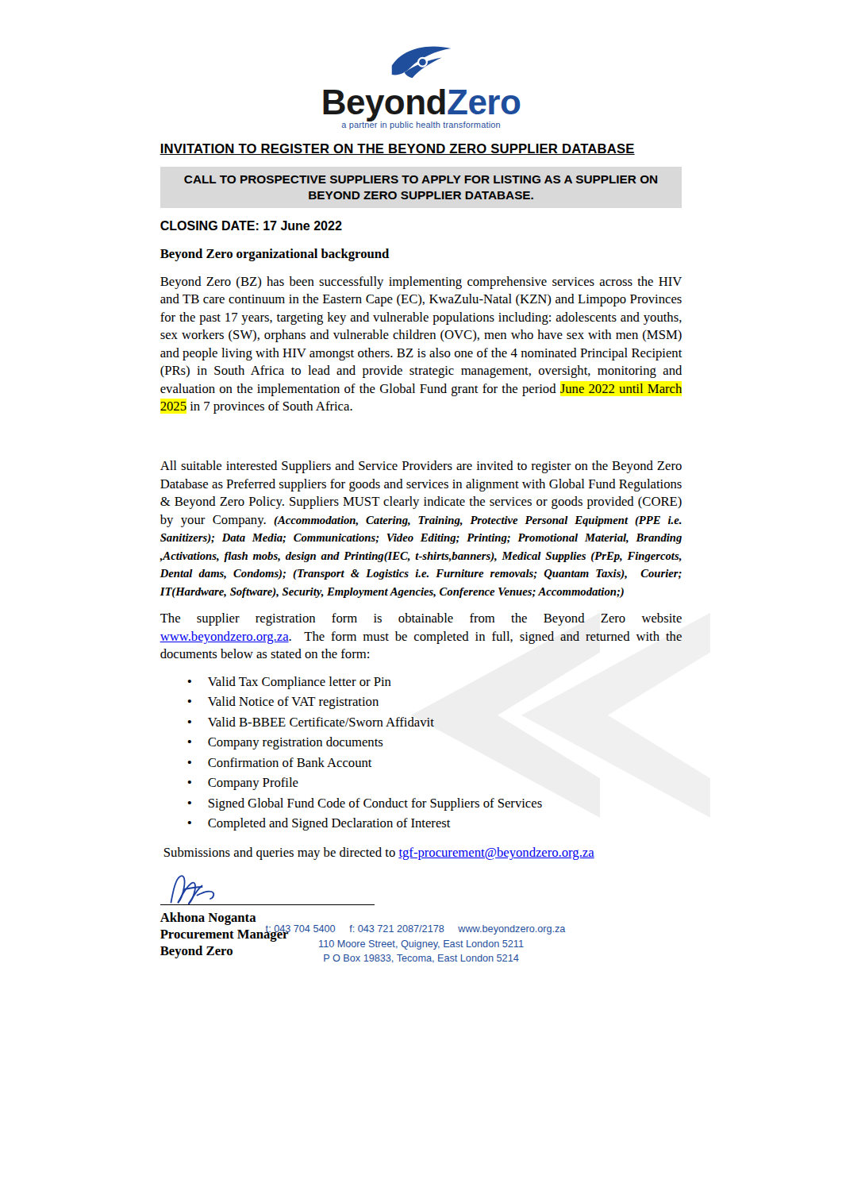BeyondZero
a partner in public health transformation
INVITATION TO REGISTER ON THE BEYOND ZERO SUPPLIER DATABASE
CALL TO PROSPECTIVE SUPPLIERS TO APPLY FOR LISTING AS A SUPPLIER ON BEYOND ZERO SUPPLIER DATABASE.
CLOSING DATE: 17 June 2022
Beyond Zero organizational background
Beyond Zero (BZ) has been successfully implementing comprehensive services across the HIV and TB care continuum in the Eastern Cape (EC), KwaZulu-Natal (KZN) and Limpopo Provinces for the past 17 years, targeting key and vulnerable populations including: adolescents and youths, sex workers (SW), orphans and vulnerable children (OVC), men who have sex with men (MSM) and people living with HIV amongst others. BZ is also one of the 4 nominated Principal Recipient (PRs) in South Africa to lead and provide strategic management, oversight, monitoring and evaluation on the implementation of the Global Fund grant for the period June 2022 until March 2025 in 7 provinces of South Africa.
All suitable interested Suppliers and Service Providers are invited to register on the Beyond Zero Database as Preferred suppliers for goods and services in alignment with Global Fund Regulations & Beyond Zero Policy. Suppliers MUST clearly indicate the services or goods provided (CORE) by your Company. (Accommodation, Catering, Training, Protective Personal Equipment (PPE i.e. Sanitizers); Data Media; Communications; Video Editing; Printing; Promotional Material, Branding ,Activations, flash mobs, design and Printing(IEC, t-shirts,banners), Medical Supplies (PrEp, Fingercots, Dental dams, Condoms); (Transport & Logistics i.e. Furniture removals; Quantam Taxis), Courier; IT(Hardware, Software), Security, Employment Agencies, Conference Venues; Accommodation;)
The supplier registration form is obtainable from the Beyond Zero website www.beyondzero.org.za. The form must be completed in full, signed and returned with the documents below as stated on the form:
Valid Tax Compliance letter or Pin
Valid Notice of VAT registration
Valid B-BBEE Certificate/Sworn Affidavit
Company registration documents
Confirmation of Bank Account
Company Profile
Signed Global Fund Code of Conduct for Suppliers of Services
Completed and Signed Declaration of Interest
Submissions and queries may be directed to tgf-procurement@beyondzero.org.za
Akhona Noganta
Procurement Manager
Beyond Zero
t: 043 704 5400 f: 043 721 2087/2178 www.beyondzero.org.za
110 Moore Street, Quigney, East London 5211
P O Box 19833, Tecoma, East London 5214